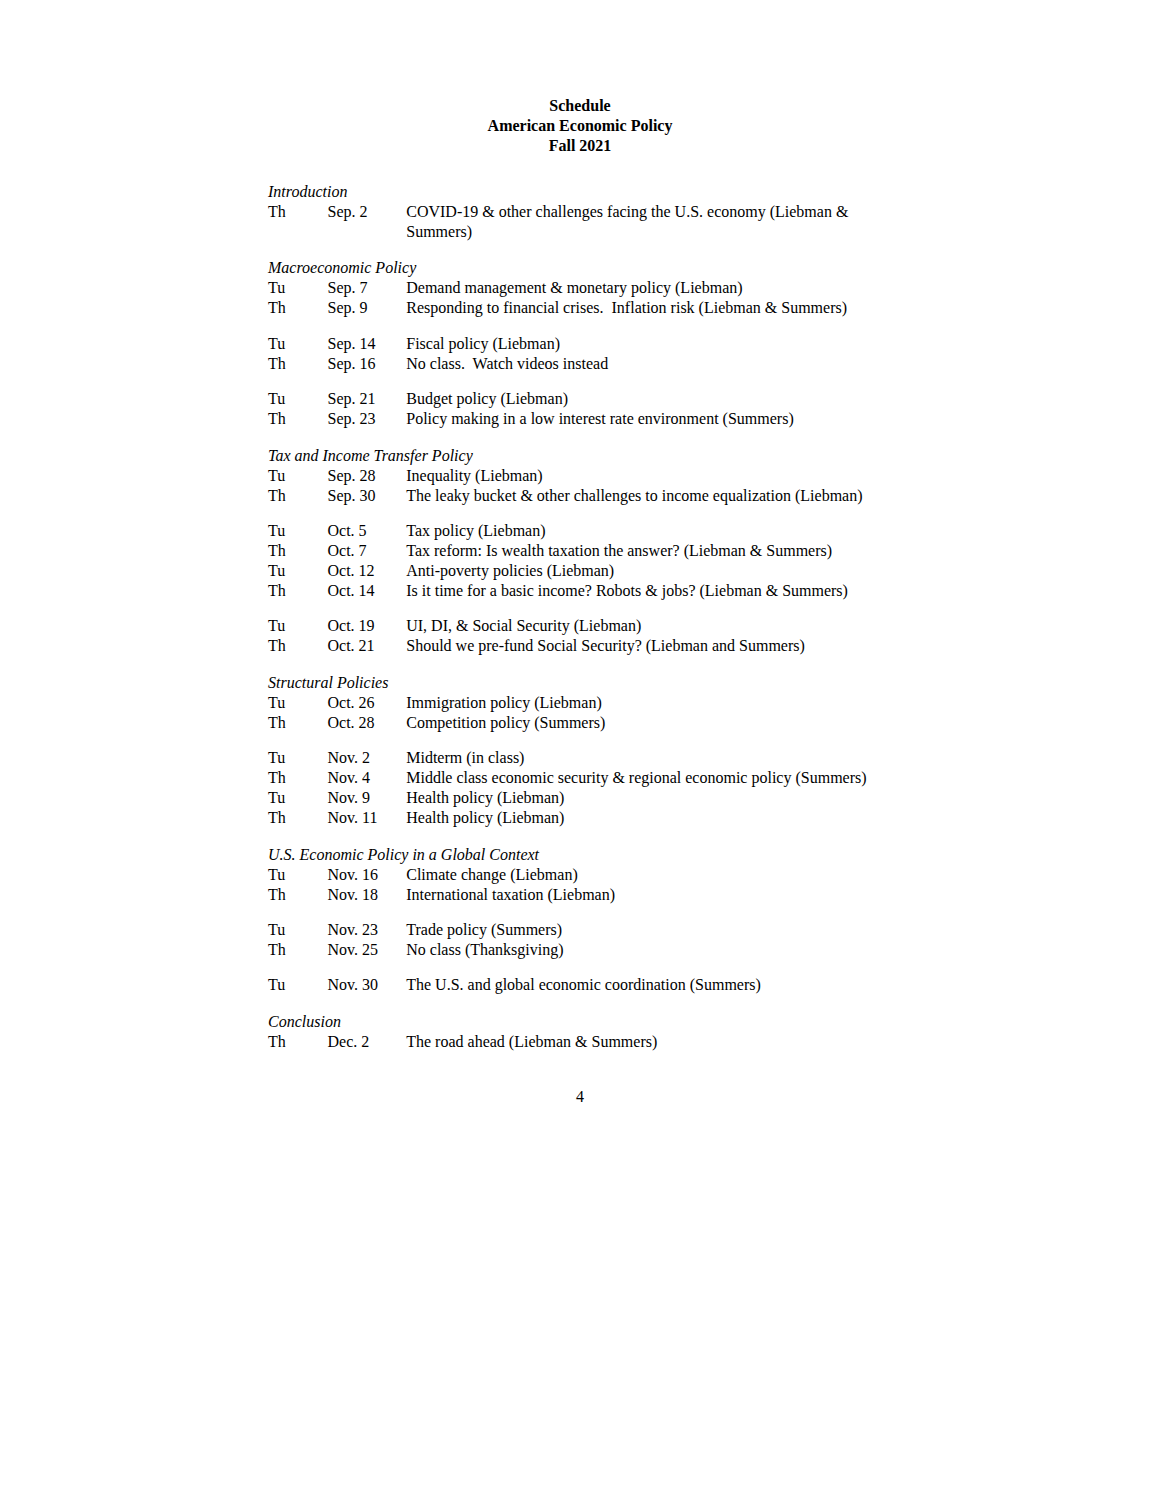Schedule
American Economic Policy
Fall 2021
Introduction
| Th | Sep. 2 | COVID-19 & other challenges facing the U.S. economy (Liebman & Summers) |
Macroeconomic Policy
| Tu | Sep. 7 | Demand management & monetary policy (Liebman) |
| Th | Sep. 9 | Responding to financial crises. Inflation risk (Liebman & Summers) |
| Tu | Sep. 14 | Fiscal policy (Liebman) |
| Th | Sep. 16 | No class. Watch videos instead |
| Tu | Sep. 21 | Budget policy (Liebman) |
| Th | Sep. 23 | Policy making in a low interest rate environment (Summers) |
Tax and Income Transfer Policy
| Tu | Sep. 28 | Inequality (Liebman) |
| Th | Sep. 30 | The leaky bucket & other challenges to income equalization (Liebman) |
| Tu | Oct. 5 | Tax policy (Liebman) |
| Th | Oct. 7 | Tax reform: Is wealth taxation the answer? (Liebman & Summers) |
| Tu | Oct. 12 | Anti-poverty policies (Liebman) |
| Th | Oct. 14 | Is it time for a basic income? Robots & jobs? (Liebman & Summers) |
| Tu | Oct. 19 | UI, DI, & Social Security (Liebman) |
| Th | Oct. 21 | Should we pre-fund Social Security? (Liebman and Summers) |
Structural Policies
| Tu | Oct. 26 | Immigration policy (Liebman) |
| Th | Oct. 28 | Competition policy (Summers) |
| Tu | Nov. 2 | Midterm (in class) |
| Th | Nov. 4 | Middle class economic security & regional economic policy (Summers) |
| Tu | Nov. 9 | Health policy (Liebman) |
| Th | Nov. 11 | Health policy (Liebman) |
U.S. Economic Policy in a Global Context
| Tu | Nov. 16 | Climate change (Liebman) |
| Th | Nov. 18 | International taxation (Liebman) |
| Tu | Nov. 23 | Trade policy (Summers) |
| Th | Nov. 25 | No class (Thanksgiving) |
| Tu | Nov. 30 | The U.S. and global economic coordination (Summers) |
Conclusion
| Th | Dec. 2 | The road ahead (Liebman & Summers) |
4